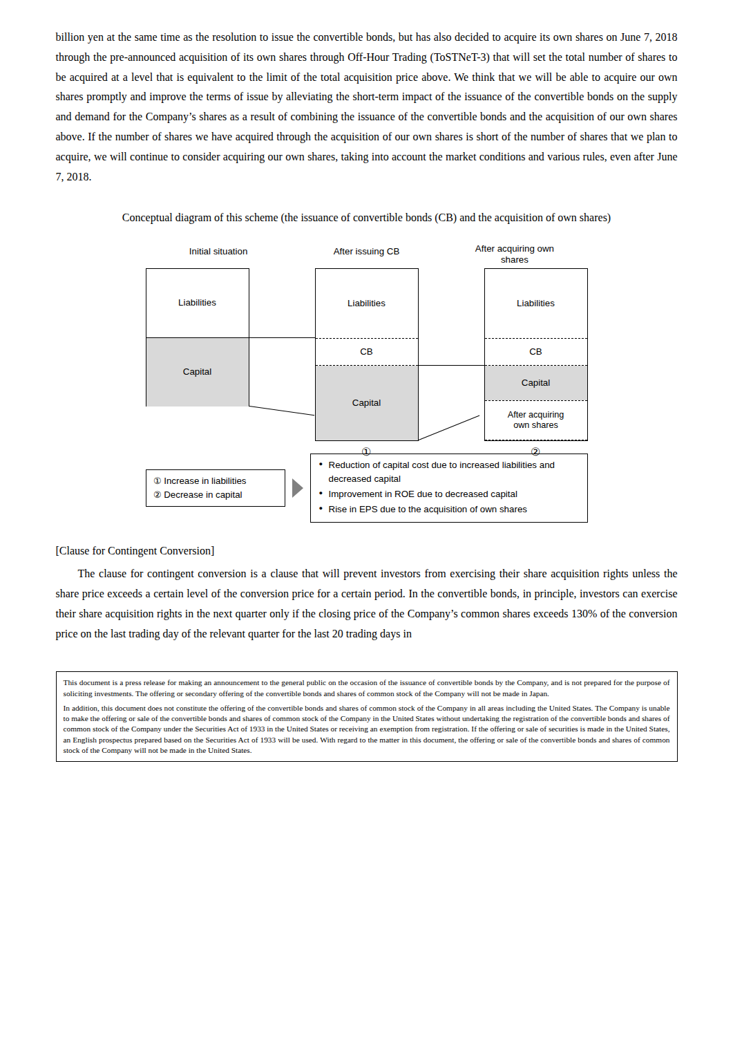billion yen at the same time as the resolution to issue the convertible bonds, but has also decided to acquire its own shares on June 7, 2018 through the pre-announced acquisition of its own shares through Off-Hour Trading (ToSTNeT-3) that will set the total number of shares to be acquired at a level that is equivalent to the limit of the total acquisition price above. We think that we will be able to acquire our own shares promptly and improve the terms of issue by alleviating the short-term impact of the issuance of the convertible bonds on the supply and demand for the Company’s shares as a result of combining the issuance of the convertible bonds and the acquisition of our own shares above. If the number of shares we have acquired through the acquisition of our own shares is short of the number of shares that we plan to acquire, we will continue to consider acquiring our own shares, taking into account the market conditions and various rules, even after June 7, 2018.
Conceptual diagram of this scheme (the issuance of convertible bonds (CB) and the acquisition of own shares)
Initial situation
After issuing CB
After acquiring own
shares
Liabilities
Capital
Liabilities
CB
Capital
Liabilities
CB
Capital
After acquiring
own shares
①
②
① Increase in liabilities
② Decrease in capital
Reduction of capital cost due to increased liabilities and decreased capital
Improvement in ROE due to decreased capital
Rise in EPS due to the acquisition of own shares
[Clause for Contingent Conversion]
The clause for contingent conversion is a clause that will prevent investors from exercising their share acquisition rights unless the share price exceeds a certain level of the conversion price for a certain period. In the convertible bonds, in principle, investors can exercise their share acquisition rights in the next quarter only if the closing price of the Company’s common shares exceeds 130% of the conversion price on the last trading day of the relevant quarter for the last 20 trading days in
This document is a press release for making an announcement to the general public on the occasion of the issuance of convertible bonds by the Company, and is not prepared for the purpose of soliciting investments. The offering or secondary offering of the convertible bonds and shares of common stock of the Company will not be made in Japan.
In addition, this document does not constitute the offering of the convertible bonds and shares of common stock of the Company in all areas including the United States. The Company is unable to make the offering or sale of the convertible bonds and shares of common stock of the Company in the United States without undertaking the registration of the convertible bonds and shares of common stock of the Company under the Securities Act of 1933 in the United States or receiving an exemption from registration. If the offering or sale of securities is made in the United States, an English prospectus prepared based on the Securities Act of 1933 will be used. With regard to the matter in this document, the offering or sale of the convertible bonds and shares of common stock of the Company will not be made in the United States.